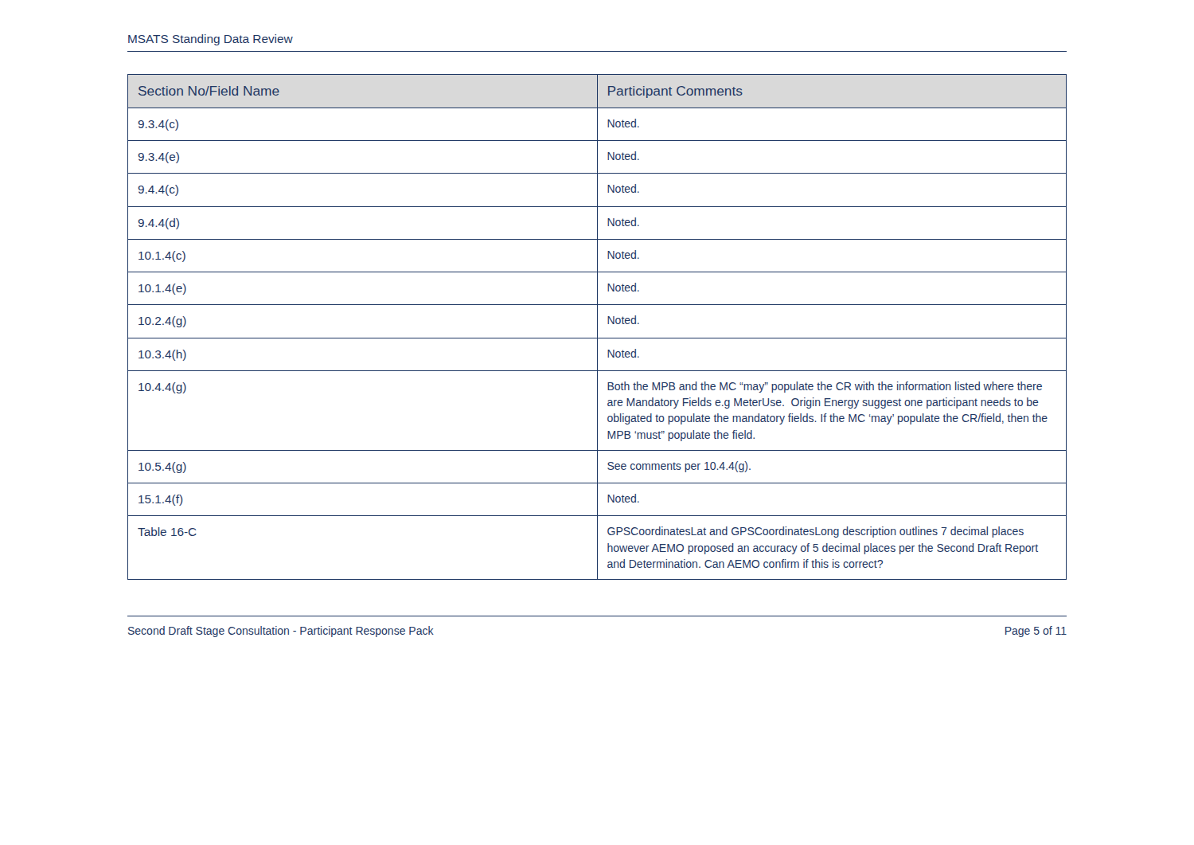MSATS Standing Data Review
| Section No/Field Name | Participant Comments |
| --- | --- |
| 9.3.4(c) | Noted. |
| 9.3.4(e) | Noted. |
| 9.4.4(c) | Noted. |
| 9.4.4(d) | Noted. |
| 10.1.4(c) | Noted. |
| 10.1.4(e) | Noted. |
| 10.2.4(g) | Noted. |
| 10.3.4(h) | Noted. |
| 10.4.4(g) | Both the MPB and the MC “may” populate the CR with the information listed where there are Mandatory Fields e.g MeterUse. Origin Energy suggest one participant needs to be obligated to populate the mandatory fields. If the MC ‘may’ populate the CR/field, then the MPB ‘must” populate the field. |
| 10.5.4(g) | See comments per 10.4.4(g). |
| 15.1.4(f) | Noted. |
| Table 16-C | GPSCoordinatesLat and GPSCoordinatesLong description outlines 7 decimal places however AEMO proposed an accuracy of 5 decimal places per the Second Draft Report and Determination. Can AEMO confirm if this is correct? |
Second Draft Stage Consultation - Participant Response Pack Page 5 of 11